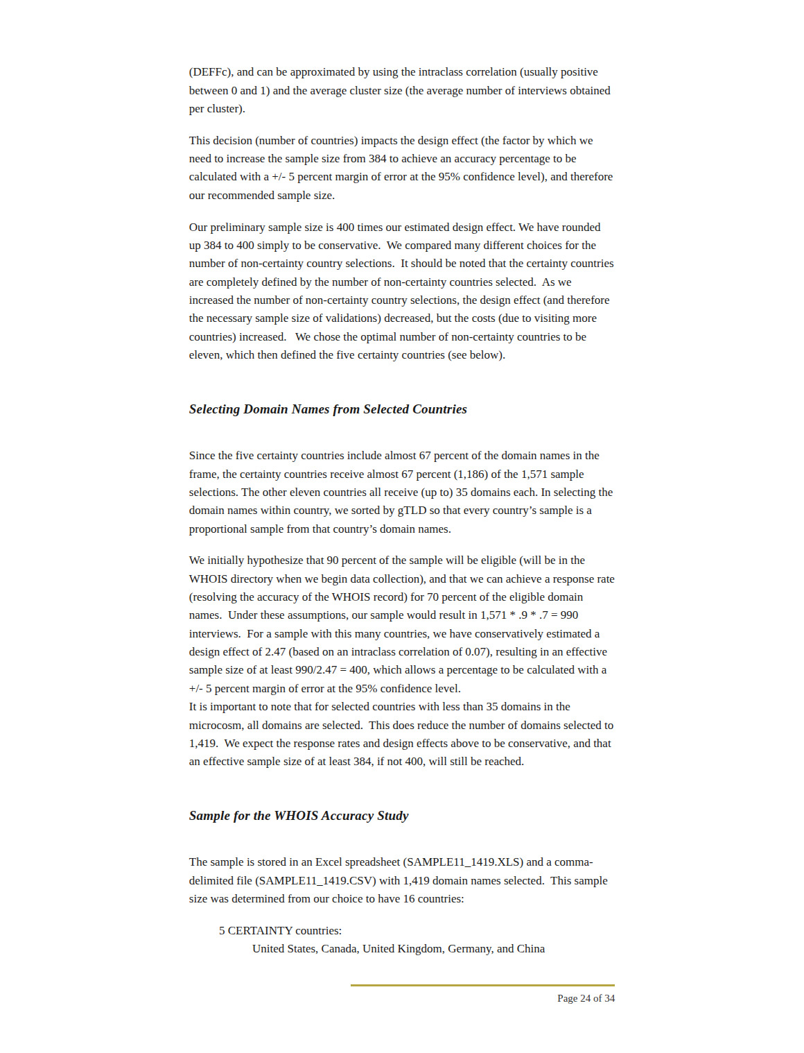(DEFFc), and can be approximated by using the intraclass correlation (usually positive between 0 and 1) and the average cluster size (the average number of interviews obtained per cluster).
This decision (number of countries) impacts the design effect (the factor by which we need to increase the sample size from 384 to achieve an accuracy percentage to be calculated with a +/- 5 percent margin of error at the 95% confidence level), and therefore our recommended sample size.
Our preliminary sample size is 400 times our estimated design effect. We have rounded up 384 to 400 simply to be conservative. We compared many different choices for the number of non-certainty country selections. It should be noted that the certainty countries are completely defined by the number of non-certainty countries selected. As we increased the number of non-certainty country selections, the design effect (and therefore the necessary sample size of validations) decreased, but the costs (due to visiting more countries) increased. We chose the optimal number of non-certainty countries to be eleven, which then defined the five certainty countries (see below).
Selecting Domain Names from Selected Countries
Since the five certainty countries include almost 67 percent of the domain names in the frame, the certainty countries receive almost 67 percent (1,186) of the 1,571 sample selections. The other eleven countries all receive (up to) 35 domains each. In selecting the domain names within country, we sorted by gTLD so that every country’s sample is a proportional sample from that country’s domain names.
We initially hypothesize that 90 percent of the sample will be eligible (will be in the WHOIS directory when we begin data collection), and that we can achieve a response rate (resolving the accuracy of the WHOIS record) for 70 percent of the eligible domain names. Under these assumptions, our sample would result in 1,571 * .9 * .7 = 990 interviews. For a sample with this many countries, we have conservatively estimated a design effect of 2.47 (based on an intraclass correlation of 0.07), resulting in an effective sample size of at least 990/2.47 = 400, which allows a percentage to be calculated with a +/- 5 percent margin of error at the 95% confidence level.
It is important to note that for selected countries with less than 35 domains in the microcosm, all domains are selected. This does reduce the number of domains selected to 1,419. We expect the response rates and design effects above to be conservative, and that an effective sample size of at least 384, if not 400, will still be reached.
Sample for the WHOIS Accuracy Study
The sample is stored in an Excel spreadsheet (SAMPLE11_1419.XLS) and a comma-delimited file (SAMPLE11_1419.CSV) with 1,419 domain names selected. This sample size was determined from our choice to have 16 countries:
5 CERTAINTY countries:
United States, Canada, United Kingdom, Germany, and China
Page 24 of 34